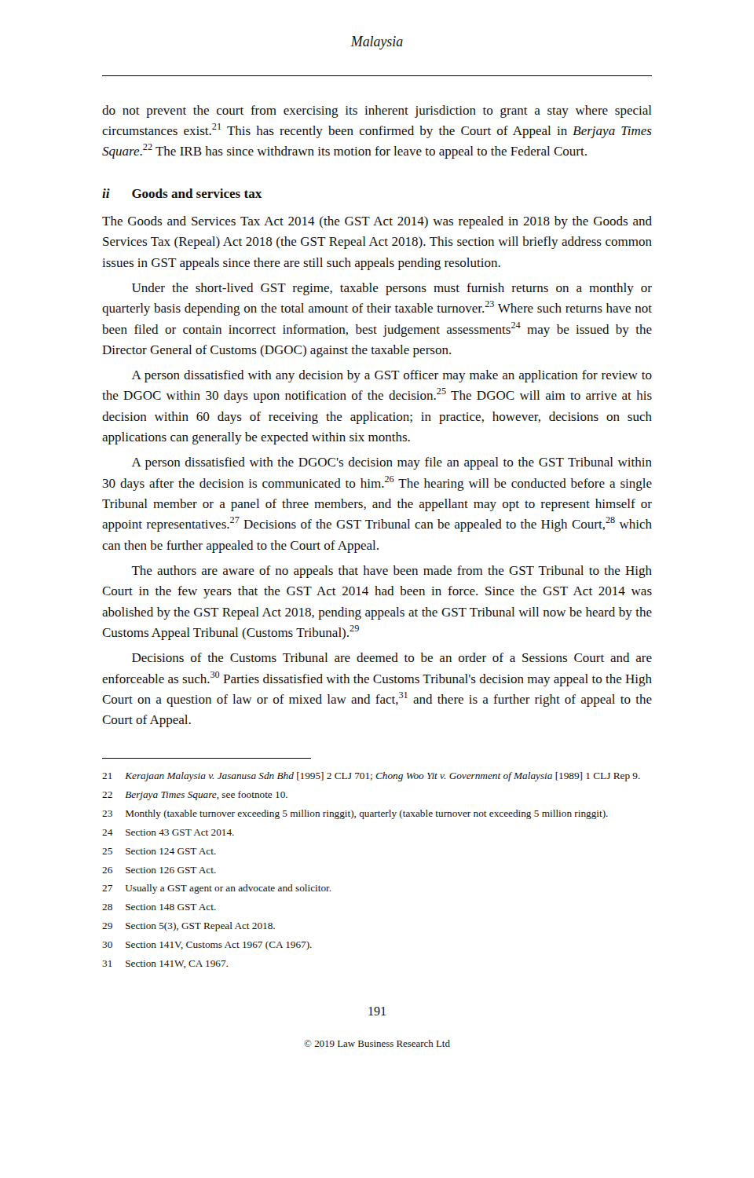Malaysia
do not prevent the court from exercising its inherent jurisdiction to grant a stay where special circumstances exist.21 This has recently been confirmed by the Court of Appeal in Berjaya Times Square.22 The IRB has since withdrawn its motion for leave to appeal to the Federal Court.
ii Goods and services tax
The Goods and Services Tax Act 2014 (the GST Act 2014) was repealed in 2018 by the Goods and Services Tax (Repeal) Act 2018 (the GST Repeal Act 2018). This section will briefly address common issues in GST appeals since there are still such appeals pending resolution.
Under the short-lived GST regime, taxable persons must furnish returns on a monthly or quarterly basis depending on the total amount of their taxable turnover.23 Where such returns have not been filed or contain incorrect information, best judgement assessments24 may be issued by the Director General of Customs (DGOC) against the taxable person.
A person dissatisfied with any decision by a GST officer may make an application for review to the DGOC within 30 days upon notification of the decision.25 The DGOC will aim to arrive at his decision within 60 days of receiving the application; in practice, however, decisions on such applications can generally be expected within six months.
A person dissatisfied with the DGOC's decision may file an appeal to the GST Tribunal within 30 days after the decision is communicated to him.26 The hearing will be conducted before a single Tribunal member or a panel of three members, and the appellant may opt to represent himself or appoint representatives.27 Decisions of the GST Tribunal can be appealed to the High Court,28 which can then be further appealed to the Court of Appeal.
The authors are aware of no appeals that have been made from the GST Tribunal to the High Court in the few years that the GST Act 2014 had been in force. Since the GST Act 2014 was abolished by the GST Repeal Act 2018, pending appeals at the GST Tribunal will now be heard by the Customs Appeal Tribunal (Customs Tribunal).29
Decisions of the Customs Tribunal are deemed to be an order of a Sessions Court and are enforceable as such.30 Parties dissatisfied with the Customs Tribunal's decision may appeal to the High Court on a question of law or of mixed law and fact,31 and there is a further right of appeal to the Court of Appeal.
21 Kerajaan Malaysia v. Jasanusa Sdn Bhd [1995] 2 CLJ 701; Chong Woo Yit v. Government of Malaysia [1989] 1 CLJ Rep 9.
22 Berjaya Times Square, see footnote 10.
23 Monthly (taxable turnover exceeding 5 million ringgit), quarterly (taxable turnover not exceeding 5 million ringgit).
24 Section 43 GST Act 2014.
25 Section 124 GST Act.
26 Section 126 GST Act.
27 Usually a GST agent or an advocate and solicitor.
28 Section 148 GST Act.
29 Section 5(3), GST Repeal Act 2018.
30 Section 141V, Customs Act 1967 (CA 1967).
31 Section 141W, CA 1967.
191
© 2019 Law Business Research Ltd